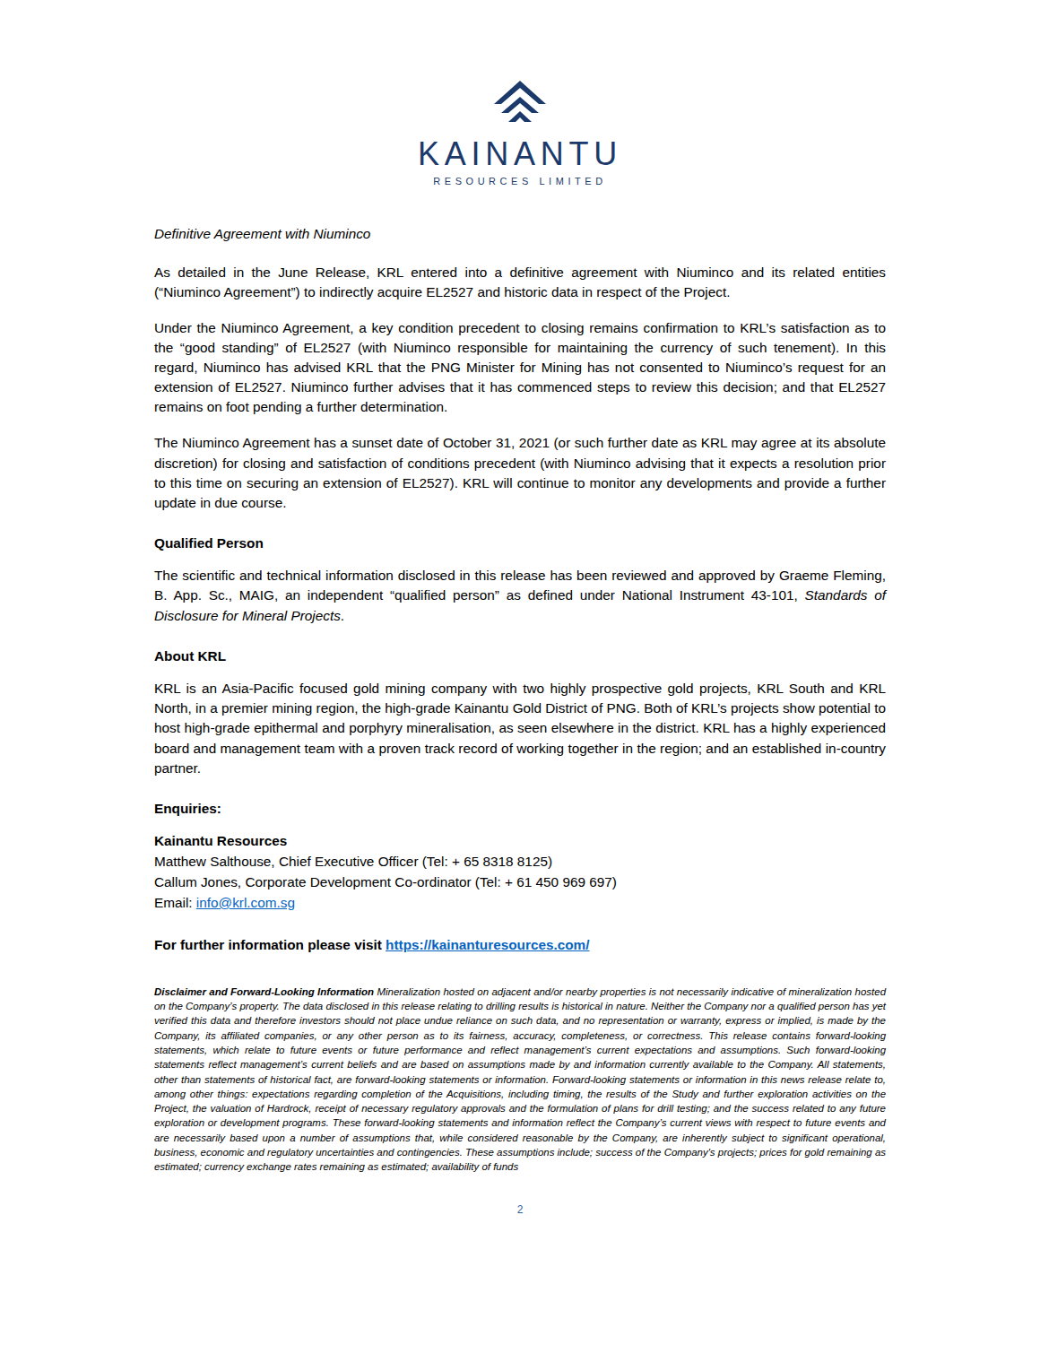KAINANTU
RESOURCES LIMITED
Definitive Agreement with Niuminco
As detailed in the June Release, KRL entered into a definitive agreement with Niuminco and its related entities (“Niuminco Agreement”) to indirectly acquire EL2527 and historic data in respect of the Project.
Under the Niuminco Agreement, a key condition precedent to closing remains confirmation to KRL’s satisfaction as to the “good standing” of EL2527 (with Niuminco responsible for maintaining the currency of such tenement). In this regard, Niuminco has advised KRL that the PNG Minister for Mining has not consented to Niuminco’s request for an extension of EL2527. Niuminco further advises that it has commenced steps to review this decision; and that EL2527 remains on foot pending a further determination.
The Niuminco Agreement has a sunset date of October 31, 2021 (or such further date as KRL may agree at its absolute discretion) for closing and satisfaction of conditions precedent (with Niuminco advising that it expects a resolution prior to this time on securing an extension of EL2527). KRL will continue to monitor any developments and provide a further update in due course.
Qualified Person
The scientific and technical information disclosed in this release has been reviewed and approved by Graeme Fleming, B. App. Sc., MAIG, an independent “qualified person” as defined under National Instrument 43-101, Standards of Disclosure for Mineral Projects.
About KRL
KRL is an Asia-Pacific focused gold mining company with two highly prospective gold projects, KRL South and KRL North, in a premier mining region, the high-grade Kainantu Gold District of PNG. Both of KRL’s projects show potential to host high-grade epithermal and porphyry mineralisation, as seen elsewhere in the district. KRL has a highly experienced board and management team with a proven track record of working together in the region; and an established in-country partner.
Enquiries:
Kainantu Resources
Matthew Salthouse, Chief Executive Officer (Tel: + 65 8318 8125)
Callum Jones, Corporate Development Co-ordinator (Tel: + 61 450 969 697)
Email: info@krl.com.sg
For further information please visit https://kainanturesources.com/
Disclaimer and Forward-Looking Information Mineralization hosted on adjacent and/or nearby properties is not necessarily indicative of mineralization hosted on the Company’s property. The data disclosed in this release relating to drilling results is historical in nature. Neither the Company nor a qualified person has yet verified this data and therefore investors should not place undue reliance on such data, and no representation or warranty, express or implied, is made by the Company, its affiliated companies, or any other person as to its fairness, accuracy, completeness, or correctness. This release contains forward-looking statements, which relate to future events or future performance and reflect management’s current expectations and assumptions. Such forward-looking statements reflect management’s current beliefs and are based on assumptions made by and information currently available to the Company. All statements, other than statements of historical fact, are forward-looking statements or information. Forward-looking statements or information in this news release relate to, among other things: expectations regarding completion of the Acquisitions, including timing, the results of the Study and further exploration activities on the Project, the valuation of Hardrock, receipt of necessary regulatory approvals and the formulation of plans for drill testing; and the success related to any future exploration or development programs. These forward-looking statements and information reflect the Company’s current views with respect to future events and are necessarily based upon a number of assumptions that, while considered reasonable by the Company, are inherently subject to significant operational, business, economic and regulatory uncertainties and contingencies. These assumptions include; success of the Company's projects; prices for gold remaining as estimated; currency exchange rates remaining as estimated; availability of funds
2